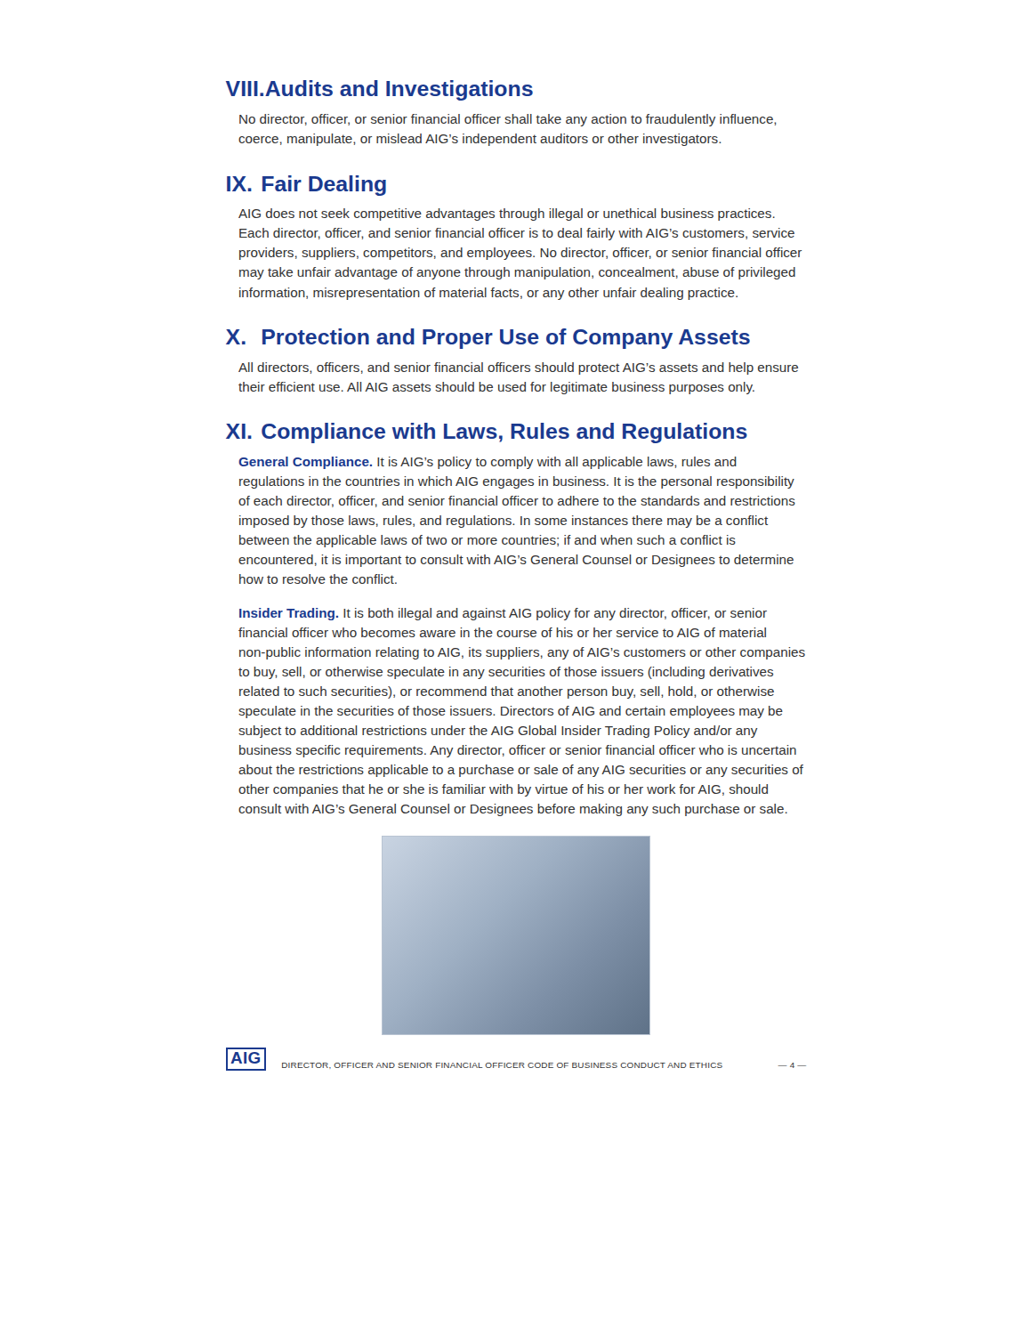VIII. Audits and Investigations
No director, officer, or senior financial officer shall take any action to fraudulently influence, coerce, manipulate, or mislead AIG’s independent auditors or other investigators.
IX. Fair Dealing
AIG does not seek competitive advantages through illegal or unethical business practices. Each director, officer, and senior financial officer is to deal fairly with AIG’s customers, service providers, suppliers, competitors, and employees. No director, officer, or senior financial officer may take unfair advantage of anyone through manipulation, concealment, abuse of privileged information, misrepresentation of material facts, or any other unfair dealing practice.
X. Protection and Proper Use of Company Assets
All directors, officers, and senior financial officers should protect AIG’s assets and help ensure their efficient use. All AIG assets should be used for legitimate business purposes only.
XI. Compliance with Laws, Rules and Regulations
General Compliance. It is AIG’s policy to comply with all applicable laws, rules and regulations in the countries in which AIG engages in business. It is the personal responsibility of each director, officer, and senior financial officer to adhere to the standards and restrictions imposed by those laws, rules, and regulations. In some instances there may be a conflict between the applicable laws of two or more countries; if and when such a conflict is encountered, it is important to consult with AIG’s General Counsel or Designees to determine how to resolve the conflict.
Insider Trading. It is both illegal and against AIG policy for any director, officer, or senior financial officer who becomes aware in the course of his or her service to AIG of material non‑public information relating to AIG, its suppliers, any of AIG’s customers or other companies to buy, sell, or otherwise speculate in any securities of those issuers (including derivatives related to such securities), or recommend that another person buy, sell, hold, or otherwise speculate in the securities of those issuers. Directors of AIG and certain employees may be subject to additional restrictions under the AIG Global Insider Trading Policy and/or any business specific requirements. Any director, officer or senior financial officer who is uncertain about the restrictions applicable to a purchase or sale of any AIG securities or any securities of other companies that he or she is familiar with by virtue of his or her work for AIG, should consult with AIG’s General Counsel or Designees before making any such purchase or sale.
AIG Director, Officer and Senior Financial Officer Code of Business Conduct and Ethics — 4 —